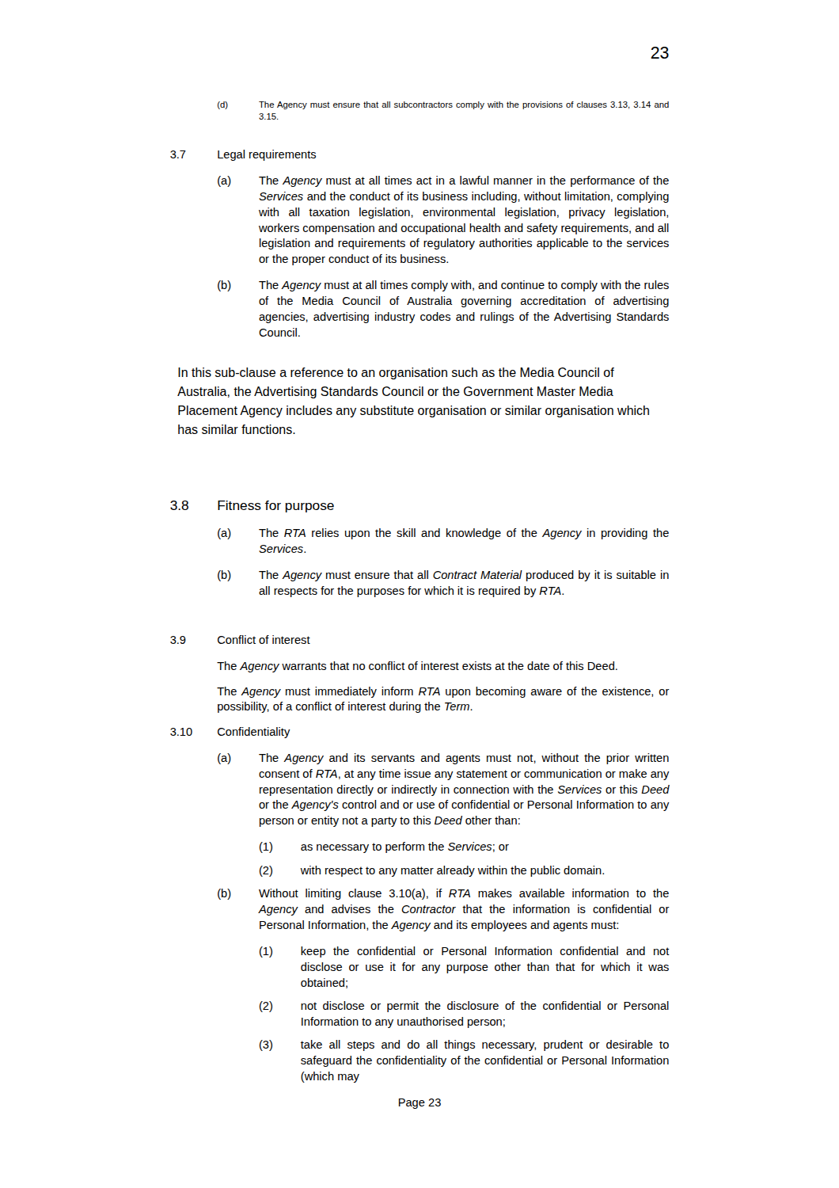23
(d)
The Agency must ensure that all subcontractors comply with the provisions of clauses 3.13, 3.14 and 3.15.
3.7
Legal requirements
(a)
The Agency must at all times act in a lawful manner in the performance of the Services and the conduct of its business including, without limitation, complying with all taxation legislation, environmental legislation, privacy legislation, workers compensation and occupational health and safety requirements, and all legislation and requirements of regulatory authorities applicable to the services or the proper conduct of its business.
(b)
The Agency must at all times comply with, and continue to comply with the rules of the Media Council of Australia governing accreditation of advertising agencies, advertising industry codes and rulings of the Advertising Standards Council.
In this sub-clause a reference to an organisation such as the Media Council of Australia, the Advertising Standards Council or the Government Master Media Placement Agency includes any substitute organisation or similar organisation which has similar functions.
3.8
Fitness for purpose
(a)
The RTA relies upon the skill and knowledge of the Agency in providing the Services.
(b)
The Agency must ensure that all Contract Material produced by it is suitable in all respects for the purposes for which it is required by RTA.
3.9
Conflict of interest
The Agency warrants that no conflict of interest exists at the date of this Deed.
The Agency must immediately inform RTA upon becoming aware of the existence, or possibility, of a conflict of interest during the Term.
3.10
Confidentiality
(a)
The Agency and its servants and agents must not, without the prior written consent of RTA, at any time issue any statement or communication or make any representation directly or indirectly in connection with the Services or this Deed or the Agency's control and or use of confidential or Personal Information to any person or entity not a party to this Deed other than:
(1)
as necessary to perform the Services; or
(2)
with respect to any matter already within the public domain.
(b)
Without limiting clause 3.10(a), if RTA makes available information to the Agency and advises the Contractor that the information is confidential or Personal Information, the Agency and its employees and agents must:
(1)
keep the confidential or Personal Information confidential and not disclose or use it for any purpose other than that for which it was obtained;
(2)
not disclose or permit the disclosure of the confidential or Personal Information to any unauthorised person;
(3)
take all steps and do all things necessary, prudent or desirable to safeguard the confidentiality of the confidential or Personal Information (which may
Page 23